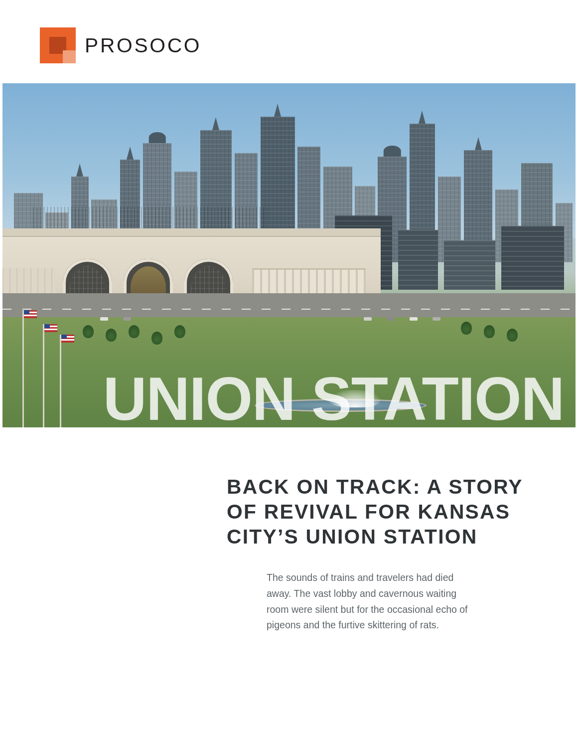PROSOCO
Union Station
Back on Track: A Story of Revival for Kansas City’s Union Station
The sounds of trains and travelers had died away. The vast lobby and cavernous waiting room were silent but for the occasional echo of pigeons and the furtive skittering of rats.